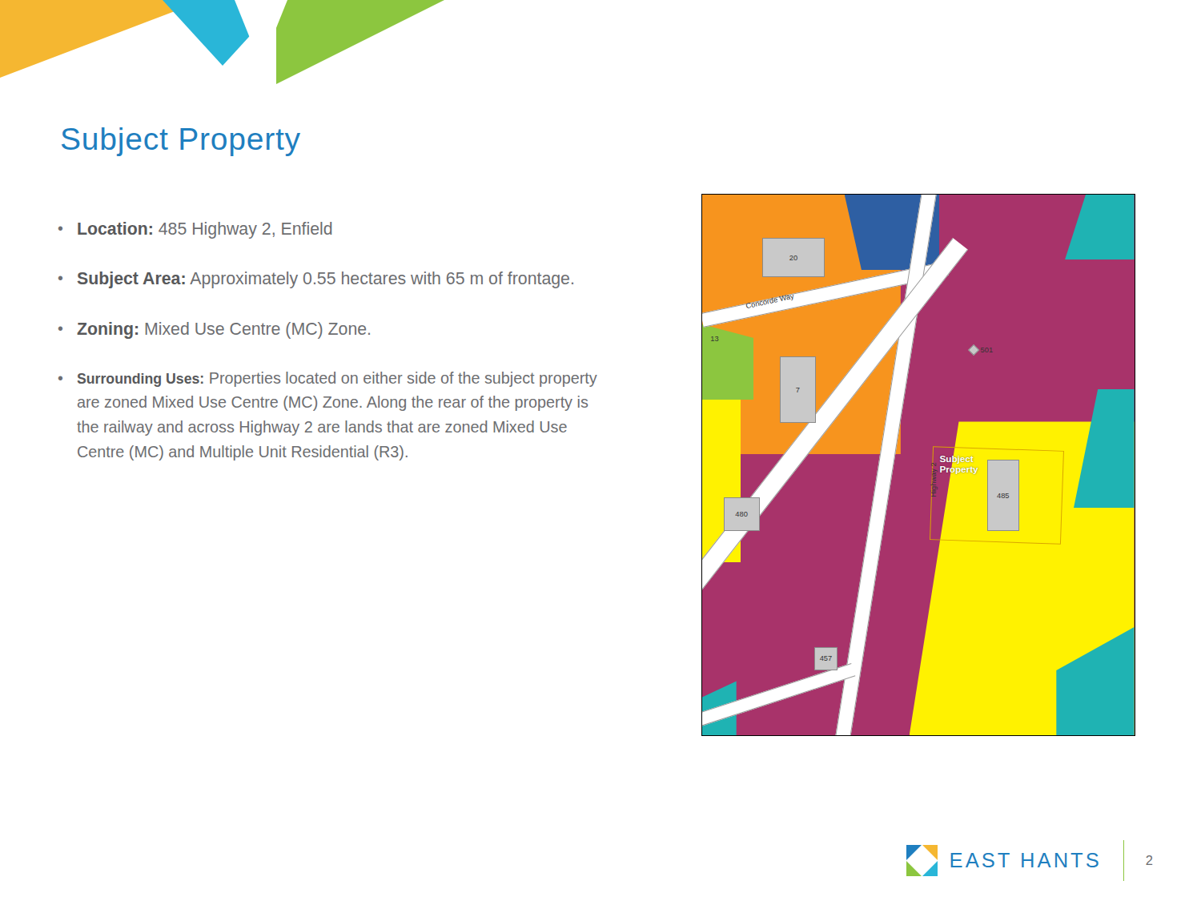Subject Property
Location: 485 Highway 2, Enfield
Subject Area: Approximately 0.55 hectares with 65 m of frontage.
Zoning: Mixed Use Centre (MC) Zone.
Surrounding Uses: Properties located on either side of the subject property are zoned Mixed Use Centre (MC) Zone. Along the rear of the property is the railway and across Highway 2 are lands that are zoned Mixed Use Centre (MC) and Multiple Unit Residential (R3).
20
7
480
485
457
13
501
Concorde Way
Highway 2
Subject
Property
EAST HANTS
2